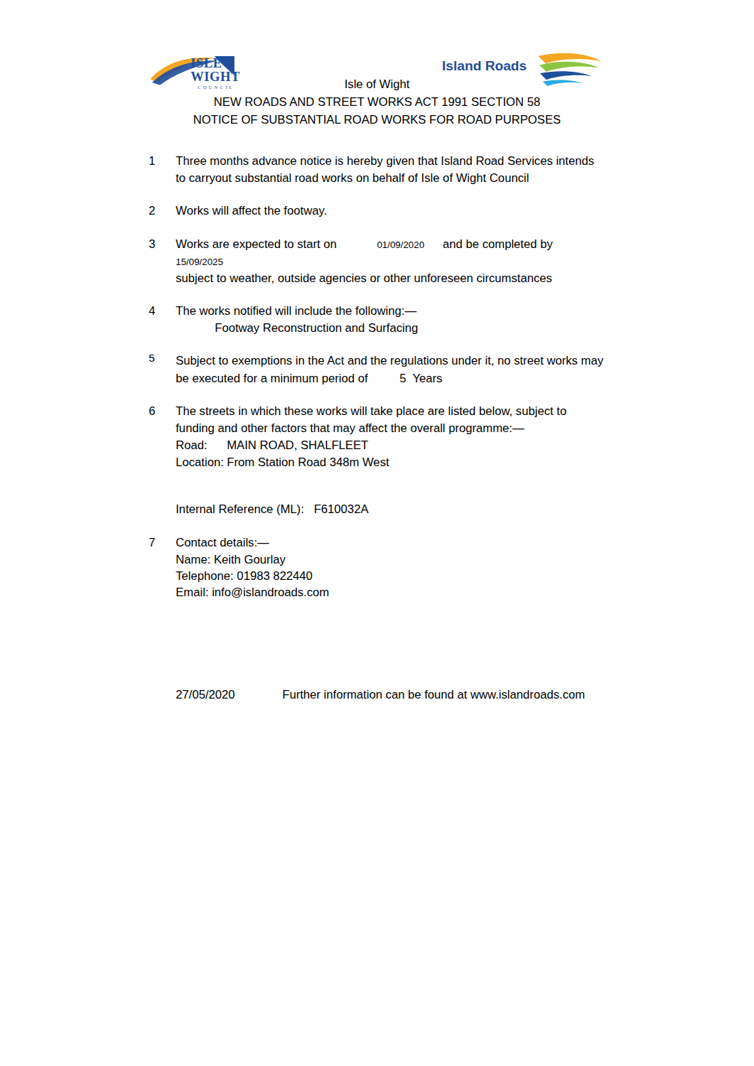ISLE of WIGHT COUNCIL
Island Roads
Isle of Wight
NEW ROADS AND STREET WORKS ACT 1991 SECTION 58
NOTICE OF SUBSTANTIAL ROAD WORKS FOR ROAD PURPOSES
1 Three months advance notice is hereby given that Island Road Services intends to carryout substantial road works on behalf of Isle of Wight Council
2 Works will affect the footway.
3 Works are expected to start on 01/09/2020 and be completed by 15/09/2025
subject to weather, outside agencies or other unforeseen circumstances
4 The works notified will include the following:—
Footway Reconstruction and Surfacing
5 Subject to exemptions in the Act and the regulations under it, no street works may
be executed for a minimum period of 5 Years
6 The streets in which these works will take place are listed below, subject to funding and other factors that may affect the overall programme:—
Road: MAIN ROAD, SHALFLEET
Location: From Station Road 348m West
Internal Reference (ML): F610032A
7 Contact details:—
Name: Keith Gourlay
Telephone: 01983 822440
Email: info@islandroads.com
27/05/2020 Further information can be found at www.islandroads.com